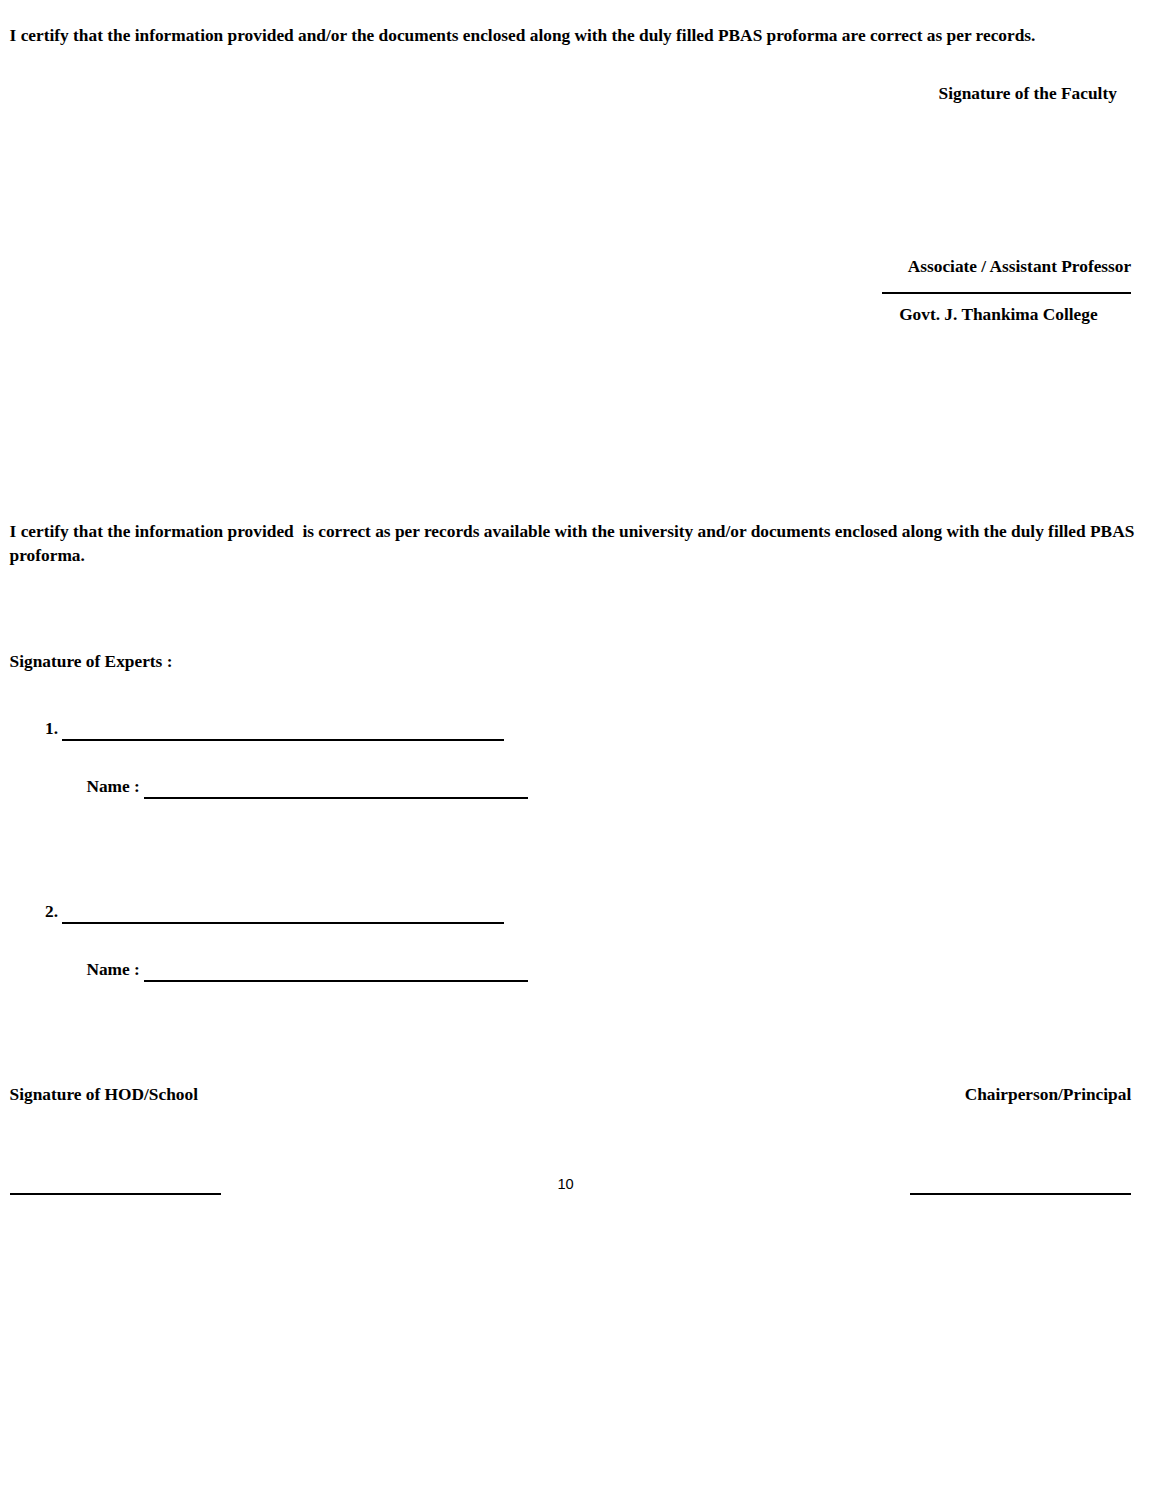I certify that the information provided and/or the documents enclosed along with the duly filled PBAS proforma are correct as per records.
Signature of the Faculty
Associate / Assistant Professor
Govt. J. Thankima College
I certify that the information provided is correct as per records available with the university and/or documents enclosed along with the duly filled PBAS proforma.
Signature of Experts :
Name :
Name :
Signature of HOD/School Chairperson/Principal
10